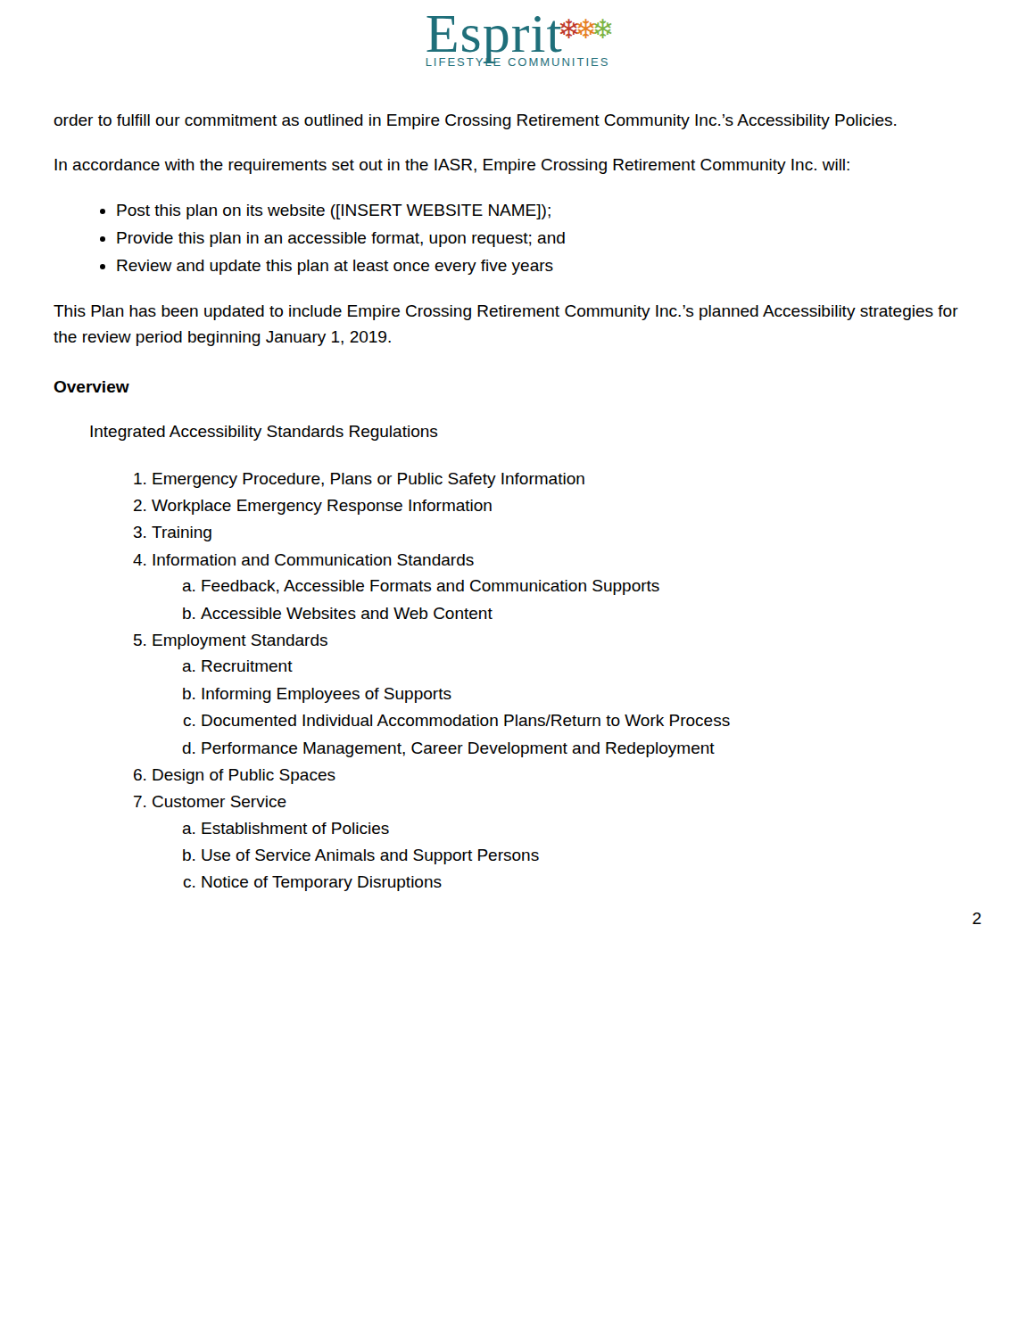Esprit❄❄❄
LIFESTYLE COMMUNITIES
order to fulfill our commitment as outlined in Empire Crossing Retirement Community Inc.’s Accessibility Policies.
In accordance with the requirements set out in the IASR, Empire Crossing Retirement Community Inc. will:
Post this plan on its website ([INSERT WEBSITE NAME]);
Provide this plan in an accessible format, upon request; and
Review and update this plan at least once every five years
This Plan has been updated to include Empire Crossing Retirement Community Inc.’s planned Accessibility strategies for the review period beginning January 1, 2019.
Overview
Integrated Accessibility Standards Regulations
Emergency Procedure, Plans or Public Safety Information
Workplace Emergency Response Information
Training
Information and Communication Standards
Feedback, Accessible Formats and Communication Supports
Accessible Websites and Web Content
Employment Standards
Recruitment
Informing Employees of Supports
Documented Individual Accommodation Plans/Return to Work Process
Performance Management, Career Development and Redeployment
Design of Public Spaces
Customer Service
Establishment of Policies
Use of Service Animals and Support Persons
Notice of Temporary Disruptions
2